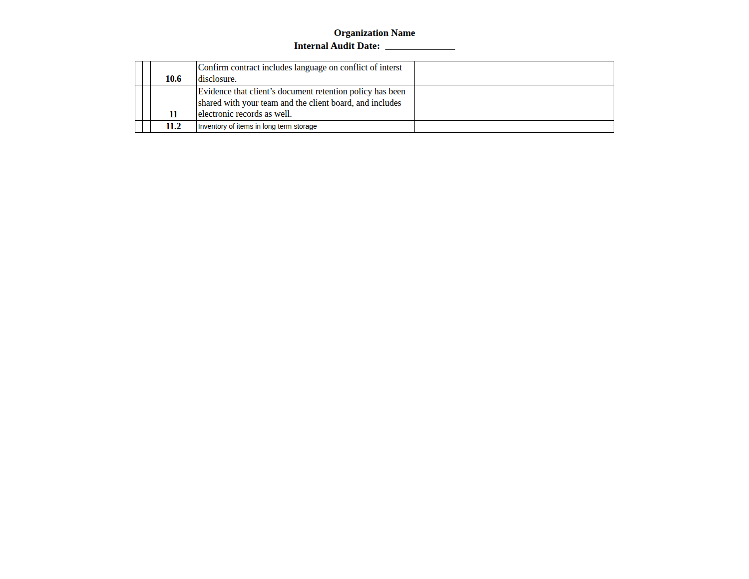Organization Name
Internal Audit Date:
| | | 10.6 | Confirm contract includes language on conflict of interst disclosure. | |
| | | 11 | Evidence that client’s document retention policy has been shared with your team and the client board, and includes electronic records as well. | |
| | | 11.2 | Inventory of items in long term storage | |